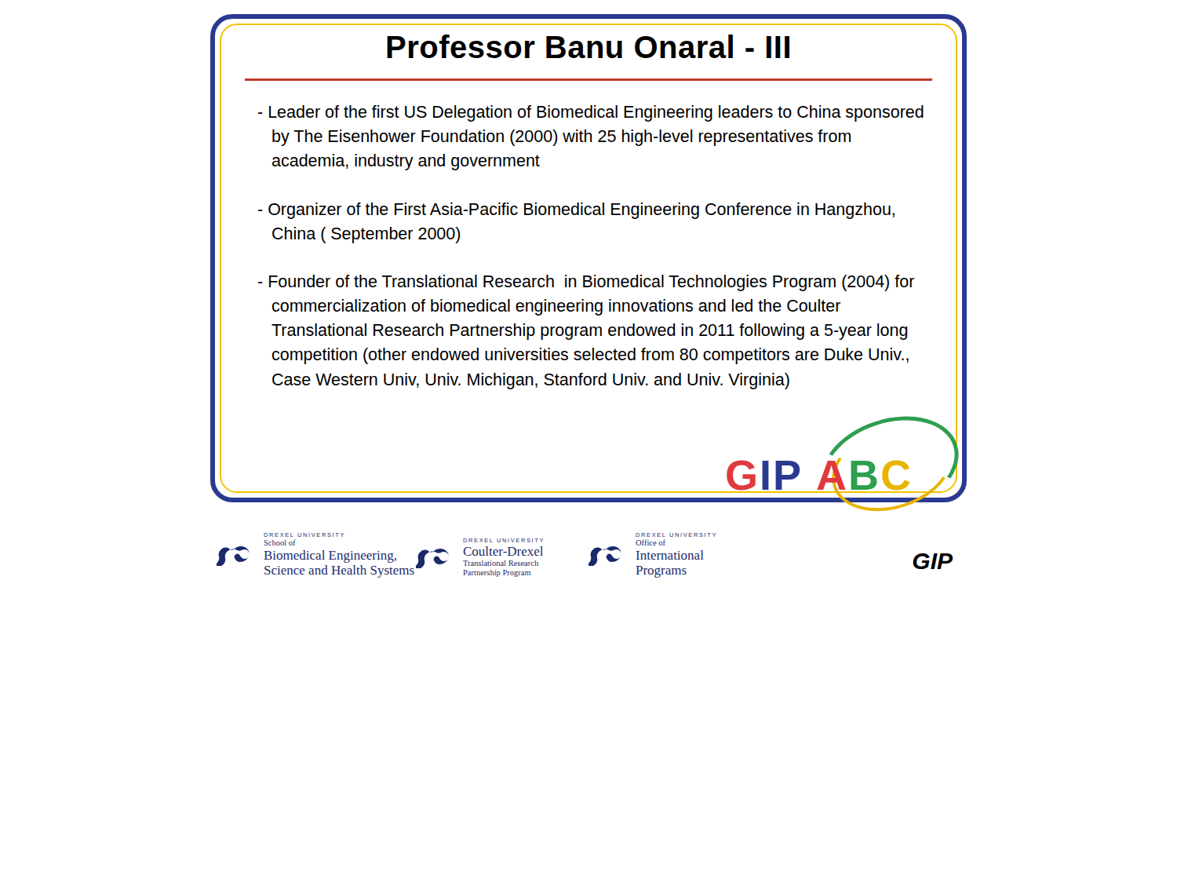Professor Banu Onaral - III
- Leader of the first US Delegation of Biomedical Engineering leaders to China sponsored by The Eisenhower Foundation (2000) with 25 high-level representatives from academia, industry and government
- Organizer of the First Asia-Pacific Biomedical Engineering Conference in Hangzhou, China ( September 2000)
- Founder of the Translational Research in Biomedical Technologies Program (2004) for commercialization of biomedical engineering innovations and led the Coulter Translational Research Partnership program endowed in 2011 following a 5-year long competition (other endowed universities selected from 80 competitors are Duke Univ., Case Western Univ, Univ. Michigan, Stanford Univ. and Univ. Virginia)
GIP ABC
Drexel University
School of
Biomedical Engineering,
Science and Health Systems
Drexel University
Coulter-Drexel
Translational Research
Partnership Program
Drexel University
Office of
International
Programs
GIP